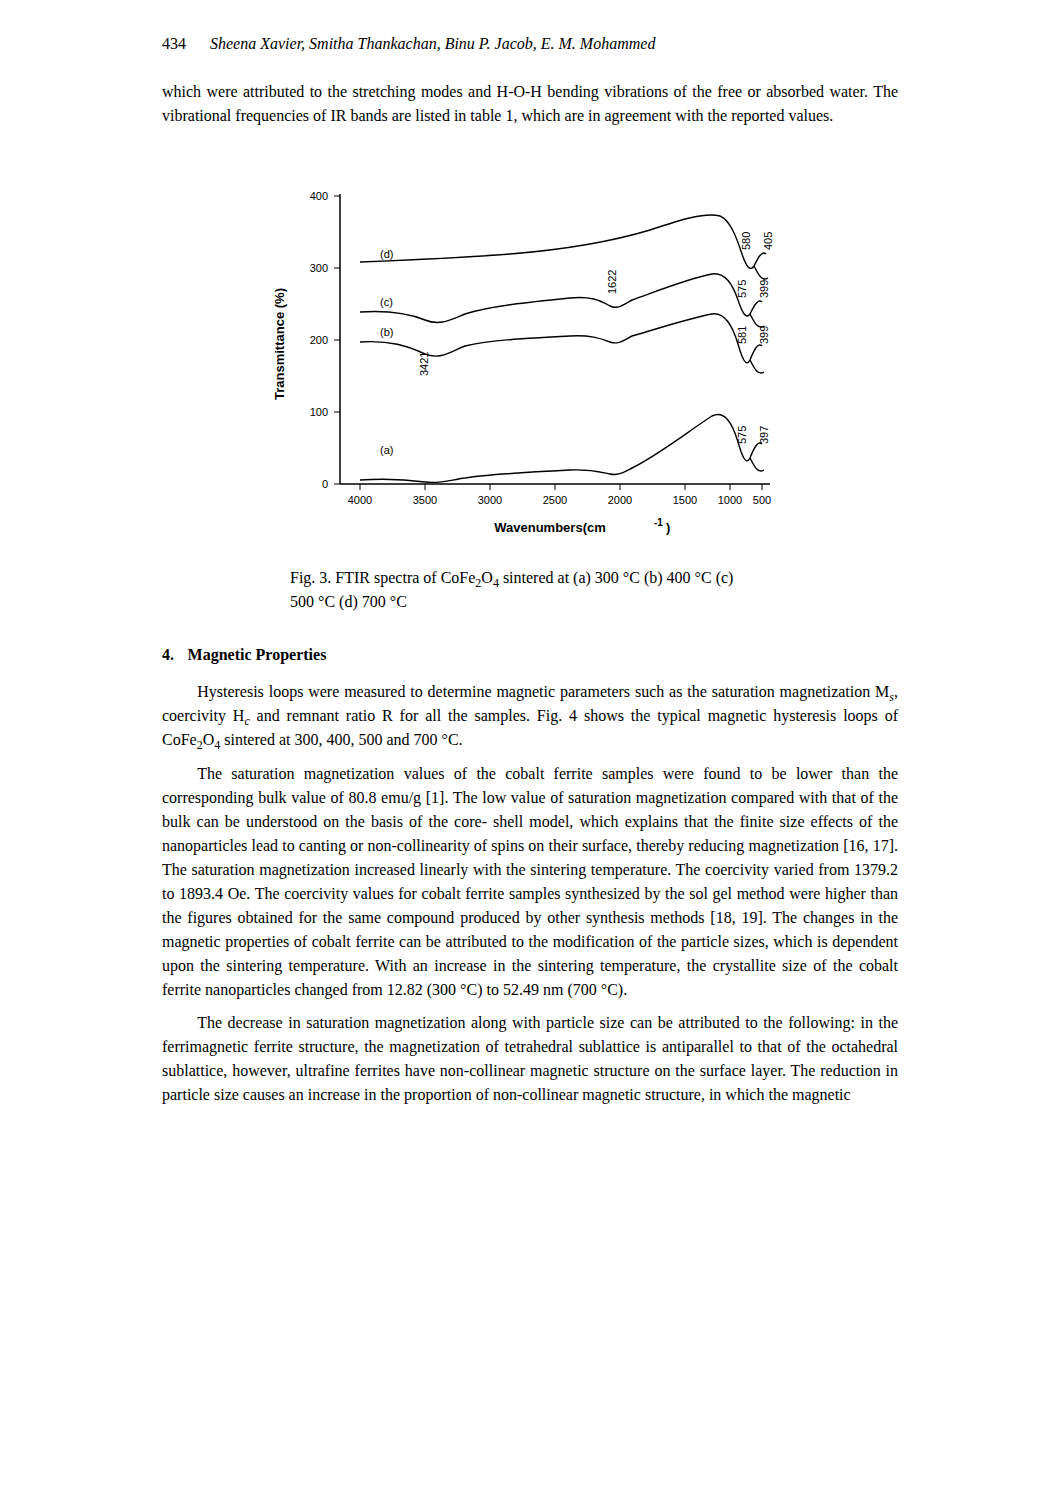434 Sheena Xavier, Smitha Thankachan, Binu P. Jacob, E. M. Mohammed
which were attributed to the stretching modes and H-O-H bending vibrations of the free or absorbed water. The vibrational frequencies of IR bands are listed in table 1, which are in agreement with the reported values.
0 100 200 300 400 4000 3500 3000 2500 2000 1500 1000 500 Wavenumbers(cm -1 ) Transmittance (%) 580 405 (d) (c) 575 399 1622 (b) 581 399 3421 (a) 575 397
Fig. 3. FTIR spectra of CoFe2O4 sintered at (a) 300 °C (b) 400 °C (c) 500 °C (d) 700 °C
4. Magnetic Properties
Hysteresis loops were measured to determine magnetic parameters such as the saturation magnetization Ms, coercivity Hc and remnant ratio R for all the samples. Fig. 4 shows the typical magnetic hysteresis loops of CoFe2O4 sintered at 300, 400, 500 and 700 °C.
The saturation magnetization values of the cobalt ferrite samples were found to be lower than the corresponding bulk value of 80.8 emu/g [1]. The low value of saturation magnetization compared with that of the bulk can be understood on the basis of the core- shell model, which explains that the finite size effects of the nanoparticles lead to canting or non-collinearity of spins on their surface, thereby reducing magnetization [16, 17]. The saturation magnetization increased linearly with the sintering temperature. The coercivity varied from 1379.2 to 1893.4 Oe. The coercivity values for cobalt ferrite samples synthesized by the sol gel method were higher than the figures obtained for the same compound produced by other synthesis methods [18, 19]. The changes in the magnetic properties of cobalt ferrite can be attributed to the modification of the particle sizes, which is dependent upon the sintering temperature. With an increase in the sintering temperature, the crystallite size of the cobalt ferrite nanoparticles changed from 12.82 (300 °C) to 52.49 nm (700 °C).
The decrease in saturation magnetization along with particle size can be attributed to the following: in the ferrimagnetic ferrite structure, the magnetization of tetrahedral sublattice is antiparallel to that of the octahedral sublattice, however, ultrafine ferrites have non-collinear magnetic structure on the surface layer. The reduction in particle size causes an increase in the proportion of non-collinear magnetic structure, in which the magnetic